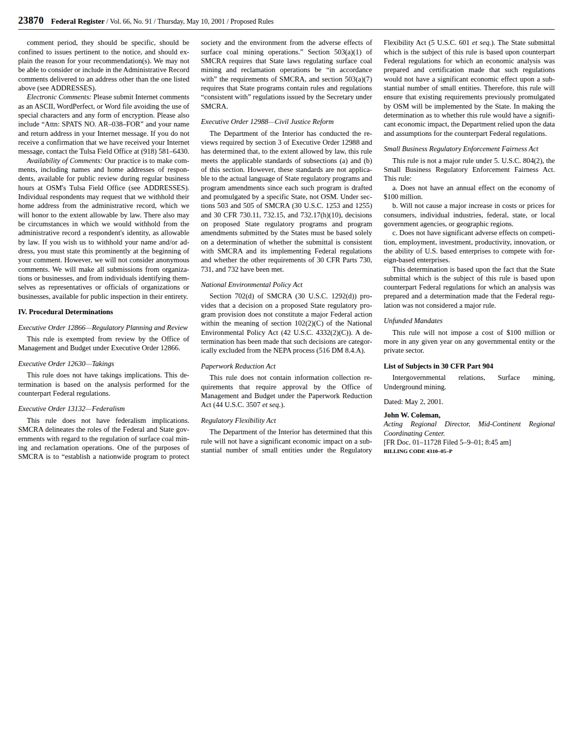23870 Federal Register / Vol. 66, No. 91 / Thursday, May 10, 2001 / Proposed Rules
comment period, they should be specific, should be confined to issues pertinent to the notice, and should explain the reason for your recommendation(s). We may not be able to consider or include in the Administrative Record comments delivered to an address other than the one listed above (see ADDRESSES).
Electronic Comments: Please submit Internet comments as an ASCII, WordPerfect, or Word file avoiding the use of special characters and any form of encryption. Please also include “Attn: SPATS NO. AR–038–FOR” and your name and return address in your Internet message. If you do not receive a confirmation that we have received your Internet message, contact the Tulsa Field Office at (918) 581–6430.
Availability of Comments: Our practice is to make comments, including names and home addresses of respondents, available for public review during regular business hours at OSM's Tulsa Field Office (see ADDRESSES). Individual respondents may request that we withhold their home address from the administrative record, which we will honor to the extent allowable by law. There also may be circumstances in which we would withhold from the administrative record a respondent's identity, as allowable by law. If you wish us to withhold your name and/or address, you must state this prominently at the beginning of your comment. However, we will not consider anonymous comments. We will make all submissions from organizations or businesses, and from individuals identifying themselves as representatives or officials of organizations or businesses, available for public inspection in their entirety.
IV. Procedural Determinations
Executive Order 12866—Regulatory Planning and Review
This rule is exempted from review by the Office of Management and Budget under Executive Order 12866.
Executive Order 12630—Takings
This rule does not have takings implications. This determination is based on the analysis performed for the counterpart Federal regulations.
Executive Order 13132—Federalism
This rule does not have federalism implications. SMCRA delineates the roles of the Federal and State governments with regard to the regulation of surface coal mining and reclamation operations. One of the purposes of SMCRA is to “establish a nationwide program to protect society and the environment from the adverse effects of surface coal mining operations.” Section 503(a)(1) of SMCRA requires that State laws regulating surface coal mining and reclamation operations be “in accordance with” the requirements of SMCRA, and section 503(a)(7) requires that State programs contain rules and regulations “consistent with” regulations issued by the Secretary under SMCRA.
Executive Order 12988—Civil Justice Reform
The Department of the Interior has conducted the reviews required by section 3 of Executive Order 12988 and has determined that, to the extent allowed by law, this rule meets the applicable standards of subsections (a) and (b) of this section. However, these standards are not applicable to the actual language of State regulatory programs and program amendments since each such program is drafted and promulgated by a specific State, not OSM. Under sections 503 and 505 of SMCRA (30 U.S.C. 1253 and 1255) and 30 CFR 730.11, 732.15, and 732.17(h)(10), decisions on proposed State regulatory programs and program amendments submitted by the States must be based solely on a determination of whether the submittal is consistent with SMCRA and its implementing Federal regulations and whether the other requirements of 30 CFR Parts 730, 731, and 732 have been met.
National Environmental Policy Act
Section 702(d) of SMCRA (30 U.S.C. 1292(d)) provides that a decision on a proposed State regulatory program provision does not constitute a major Federal action within the meaning of section 102(2)(C) of the National Environmental Policy Act (42 U.S.C. 4332(2)(C)). A determination has been made that such decisions are categorically excluded from the NEPA process (516 DM 8.4.A).
Paperwork Reduction Act
This rule does not contain information collection requirements that require approval by the Office of Management and Budget under the Paperwork Reduction Act (44 U.S.C. 3507 et seq.).
Regulatory Flexibility Act
The Department of the Interior has determined that this rule will not have a significant economic impact on a substantial number of small entities under the Regulatory Flexibility Act (5 U.S.C. 601 et seq.). The State submittal which is the subject of this rule is based upon counterpart Federal regulations for which an economic analysis was prepared and certification made that such regulations would not have a significant economic effect upon a substantial number of small entities. Therefore, this rule will ensure that existing requirements previously promulgated by OSM will be implemented by the State. In making the determination as to whether this rule would have a significant economic impact, the Department relied upon the data and assumptions for the counterpart Federal regulations.
Small Business Regulatory Enforcement Fairness Act
This rule is not a major rule under 5. U.S.C. 804(2), the Small Business Regulatory Enforcement Fairness Act. This rule:
a. Does not have an annual effect on the economy of $100 million.
b. Will not cause a major increase in costs or prices for consumers, individual industries, federal, state, or local government agencies, or geographic regions.
c. Does not have significant adverse effects on competition, employment, investment, productivity, innovation, or the ability of U.S. based enterprises to compete with foreign-based enterprises.
This determination is based upon the fact that the State submittal which is the subject of this rule is based upon counterpart Federal regulations for which an analysis was prepared and a determination made that the Federal regulation was not considered a major rule.
Unfunded Mandates
This rule will not impose a cost of $100 million or more in any given year on any governmental entity or the private sector.
List of Subjects in 30 CFR Part 904
Intergovernmental relations, Surface mining, Underground mining.
Dated: May 2, 2001.
John W. Coleman,
Acting Regional Director, Mid-Continent Regional Coordinating Center.
[FR Doc. 01–11728 Filed 5–9–01; 8:45 am]
BILLING CODE 4310–05–P